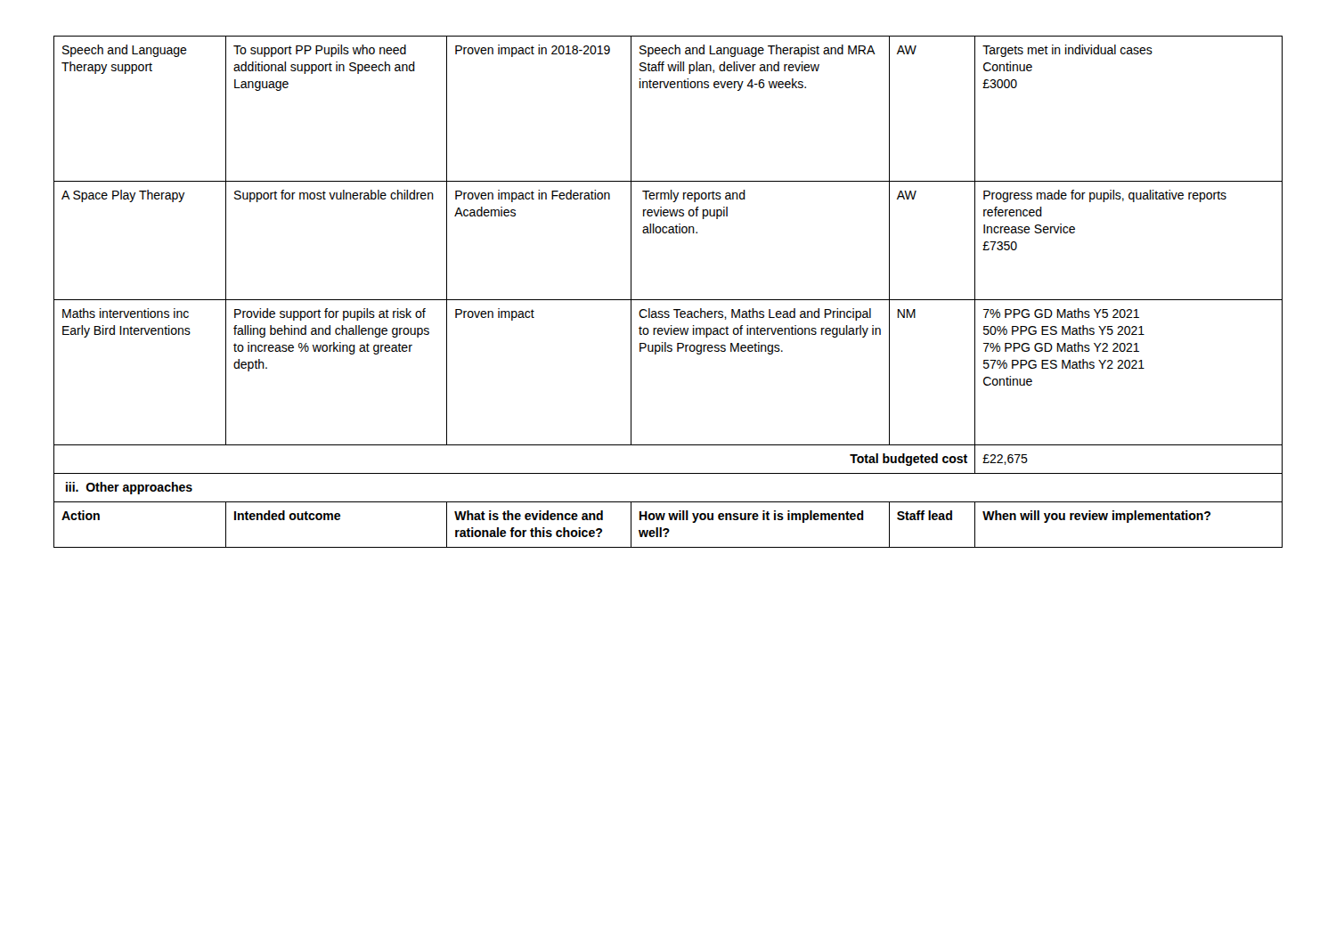| Speech and Language Therapy support | To support PP Pupils who need additional support in Speech and Language | Proven impact in 2018-2019 | Speech and Language Therapist and MRA Staff will plan, deliver and review interventions every 4-6 weeks. | AW | Targets met in individual cases Continue £3000 |
| A Space Play Therapy | Support for most vulnerable children | Proven impact in Federation Academies | Termly reports and reviews of pupil allocation. | AW | Progress made for pupils, qualitative reports referenced Increase Service £7350 |
| Maths interventions inc Early Bird Interventions | Provide support for pupils at risk of falling behind and challenge groups to increase % working at greater depth. | Proven impact | Class Teachers, Maths Lead and Principal to review impact of interventions regularly in Pupils Progress Meetings. | NM | 7% PPG GD Maths Y5 2021 50% PPG ES Maths Y5 2021 7% PPG GD Maths Y2 2021 57% PPG ES Maths Y2 2021 Continue |
| Total budgeted cost | £22,675 |
| iii. Other approaches |
| Action | Intended outcome | What is the evidence and rationale for this choice? | How will you ensure it is implemented well? | Staff lead | When will you review implementation? |